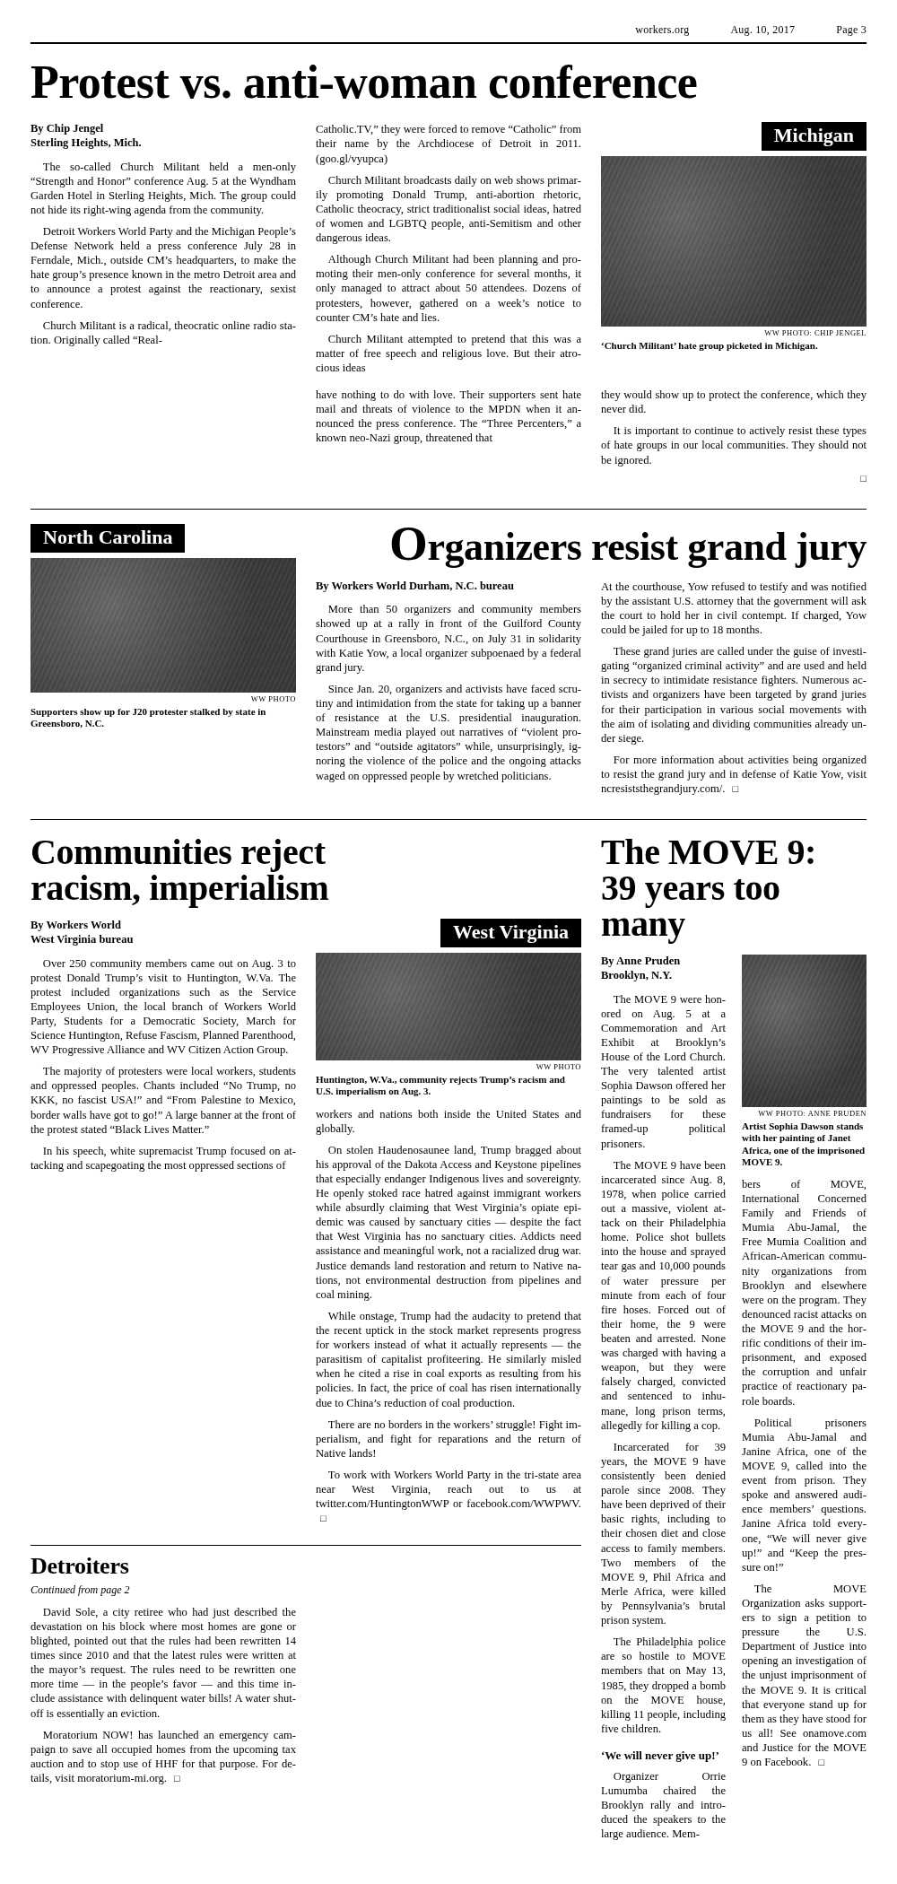workers.org Aug. 10, 2017 Page 3
Protest vs. anti-woman conference
By Chip Jengel
Sterling Heights, Mich.
The so-called Church Militant held a men-only “Strength and Honor” conference Aug. 5 at the Wyndham Garden Hotel in Sterling Heights, Mich. The group could not hide its right-wing agenda from the community.
Detroit Workers World Party and the Michigan People’s Defense Network held a press conference July 28 in Ferndale, Mich., outside CM’s headquarters, to make the hate group’s presence known in the metro Detroit area and to announce a protest against the reactionary, sexist conference.
Church Militant is a radical, theocratic online radio station. Originally called “Real-
Catholic.TV,” they were forced to remove “Catholic” from their name by the Archdiocese of Detroit in 2011. (goo.gl/vyupca)
Church Militant broadcasts daily on web shows primarily promoting Donald Trump, anti-abortion rhetoric, Catholic theocracy, strict traditionalist social ideas, hatred of women and LGBTQ people, anti-Semitism and other dangerous ideas.
Although Church Militant had been planning and promoting their men-only conference for several months, it only managed to attract about 50 attendees. Dozens of protesters, however, gathered on a week’s notice to counter CM’s hate and lies.
Church Militant attempted to pretend that this was a matter of free speech and religious love. But their atrocious ideas
Michigan
WW Photo: Chip Jengel
‘Church Militant’ hate group picketed in Michigan.
have nothing to do with love. Their supporters sent hate mail and threats of violence to the MPDN when it announced the press conference. The “Three Percenters,” a known neo-Nazi group, threatened that
they would show up to protect the conference, which they never did.
It is important to continue to actively resist these types of hate groups in our local communities. They should not be ignored.
North Carolina
WW Photo
Supporters show up for J20 protester stalked by state in Greensboro, N.C.
Organizers resist grand jury
By Workers World Durham, N.C. bureau
More than 50 organizers and community members showed up at a rally in front of the Guilford County Courthouse in Greensboro, N.C., on July 31 in solidarity with Katie Yow, a local organizer subpoenaed by a federal grand jury.
Since Jan. 20, organizers and activists have faced scrutiny and intimidation from the state for taking up a banner of resistance at the U.S. presidential inauguration. Mainstream media played out narratives of “violent protestors” and “outside agitators” while, unsurprisingly, ignoring the violence of the police and the ongoing attacks waged on oppressed people by wretched politicians.
At the courthouse, Yow refused to testify and was notified by the assistant U.S. attorney that the government will ask the court to hold her in civil contempt. If charged, Yow could be jailed for up to 18 months.
These grand juries are called under the guise of investigating “organized criminal activity” and are used and held in secrecy to intimidate resistance fighters. Numerous activists and organizers have been targeted by grand juries for their participation in various social movements with the aim of isolating and dividing communities already under siege.
For more information about activities being organized to resist the grand jury and in defense of Katie Yow, visit ncresiststhegrandjury.com/.
Communities reject
racism, imperialism
By Workers World
West Virginia bureau
Over 250 community members came out on Aug. 3 to protest Donald Trump’s visit to Huntington, W.Va. The protest included organizations such as the Service Employees Union, the local branch of Workers World Party, Students for a Democratic Society, March for Science Huntington, Refuse Fascism, Planned Parenthood, WV Progressive Alliance and WV Citizen Action Group.
The majority of protesters were local workers, students and oppressed peoples. Chants included “No Trump, no KKK, no fascist USA!” and “From Palestine to Mexico, border walls have got to go!” A large banner at the front of the protest stated “Black Lives Matter.”
In his speech, white supremacist Trump focused on attacking and scapegoating the most oppressed sections of
West Virginia
WW Photo
Huntington, W.Va., community rejects Trump’s racism and U.S. imperialism on Aug. 3.
workers and nations both inside the United States and globally.
On stolen Haudenosaunee land, Trump bragged about his approval of the Dakota Access and Keystone pipelines that especially endanger Indigenous lives and sovereignty. He openly stoked race hatred against immigrant workers while absurdly claiming that West Virginia’s opiate epidemic was caused by sanctuary cities — despite the fact that West Virginia has no sanctuary cities. Addicts need assistance and meaningful work, not a racialized drug war. Justice demands land restoration and return to Native nations, not environmental destruction from pipelines and coal mining.
While onstage, Trump had the audacity to pretend that the recent uptick in the stock market represents progress for workers instead of what it actually represents — the parasitism of capitalist profiteering. He similarly misled when he cited a rise in coal exports as resulting from his policies. In fact, the price of coal has risen internationally due to China’s reduction of coal production.
There are no borders in the workers’ struggle! Fight imperialism, and fight for reparations and the return of Native lands!
To work with Workers World Party in the tri-state area near West Virginia, reach out to us at twitter.com/HuntingtonWWP or facebook.com/WWPWV.
Detroiters
Continued from page 2
David Sole, a city retiree who had just described the devastation on his block where most homes are gone or blighted, pointed out that the rules had been rewritten 14 times since 2010 and that the latest rules were written at the mayor’s request. The rules need to be rewritten one more time — in the people’s favor — and this time include assistance with delinquent water bills! A water shutoff is essentially an eviction.
Moratorium NOW! has launched an emergency campaign to save all occupied homes from the upcoming tax auction and to stop use of HHF for that purpose. For details, visit moratorium-mi.org.
The MOVE 9:
39 years too many
By Anne Pruden
Brooklyn, N.Y.
The MOVE 9 were honored on Aug. 5 at a Commemoration and Art Exhibit at Brooklyn’s House of the Lord Church. The very talented artist Sophia Dawson offered her paintings to be sold as fundraisers for these framed-up political prisoners.
The MOVE 9 have been incarcerated since Aug. 8, 1978, when police carried out a massive, violent attack on their Philadelphia home. Police shot bullets into the house and sprayed tear gas and 10,000 pounds of water pressure per minute from each of four fire hoses. Forced out of their home, the 9 were beaten and arrested. None was charged with having a weapon, but they were falsely charged, convicted and sentenced to inhumane, long prison terms, allegedly for killing a cop.
Incarcerated for 39 years, the MOVE 9 have consistently been denied parole since 2008. They have been deprived of their basic rights, including to their chosen diet and close access to family members. Two members of the MOVE 9, Phil Africa and Merle Africa, were killed by Pennsylvania’s brutal prison system.
The Philadelphia police are so hostile to MOVE members that on May 13, 1985, they dropped a bomb on the MOVE house, killing 11 people, including five children.
‘We will never give up!’
Organizer Orrie Lumumba chaired the Brooklyn rally and introduced the speakers to the large audience. Mem-
WW Photo: Anne Pruden
Artist Sophia Dawson stands with her painting of Janet Africa, one of the imprisoned MOVE 9.
bers of MOVE, International Concerned Family and Friends of Mumia Abu-Jamal, the Free Mumia Coalition and African-American community organizations from Brooklyn and elsewhere were on the program. They denounced racist attacks on the MOVE 9 and the horrific conditions of their imprisonment, and exposed the corruption and unfair practice of reactionary parole boards.
Political prisoners Mumia Abu-Jamal and Janine Africa, one of the MOVE 9, called into the event from prison. They spoke and answered audience members’ questions. Janine Africa told everyone, “We will never give up!” and “Keep the pressure on!”
The MOVE Organization asks supporters to sign a petition to pressure the U.S. Department of Justice into opening an investigation of the unjust imprisonment of the MOVE 9. It is critical that everyone stand up for them as they have stood for us all! See onamove.com and Justice for the MOVE 9 on Facebook.